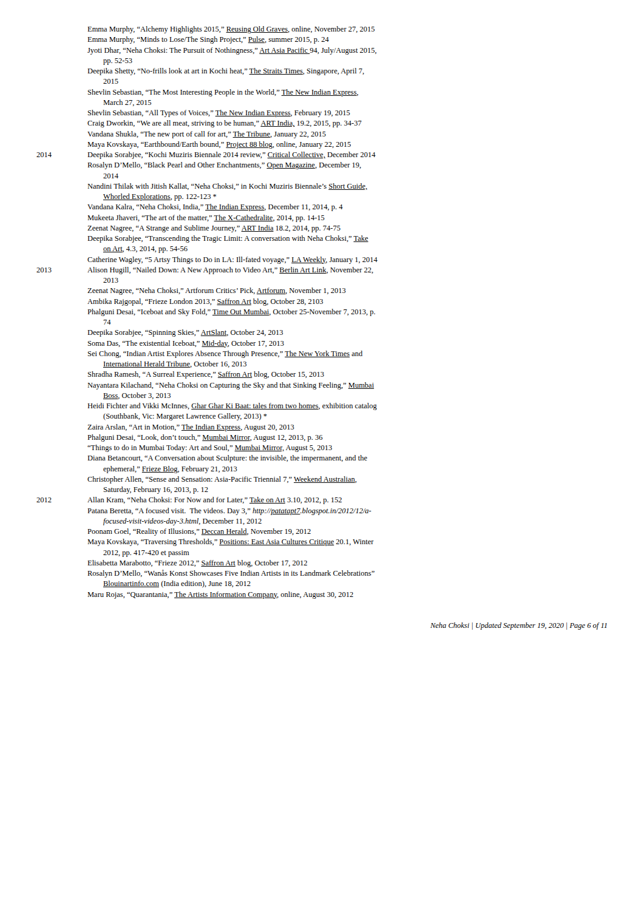Emma Murphy, “Alchemy Highlights 2015,” Reusing Old Graves, online, November 27, 2015
Emma Murphy, “Minds to Lose/The Singh Project,” Pulse, summer 2015, p. 24
Jyoti Dhar, “Neha Choksi: The Pursuit of Nothingness,” Art Asia Pacific 94, July/August 2015,pp. 52-53
Deepika Shetty, “No-frills look at art in Kochi heat,” The Straits Times, Singapore, April 7,2015
Shevlin Sebastian, “The Most Interesting People in the World,” The New Indian Express,March 27, 2015
Shevlin Sebastian, “All Types of Voices,” The New Indian Express, February 19, 2015
Craig Dworkin, “We are all meat, striving to be human,” ART India, 19.2, 2015, pp. 34-37
Vandana Shukla, “The new port of call for art,” The Tribune, January 22, 2015
Maya Kovskaya, “Earthbound/Earth bound,” Project 88 blog, online, January 22, 2015
2014
Deepika Sorabjee, “Kochi Muziris Biennale 2014 review,” Critical Collective, December 2014
Rosalyn D’Mello, “Black Pearl and Other Enchantments,” Open Magazine, December 19,2014
Nandini Thilak with Jitish Kallat, “Neha Choksi,” in Kochi Muziris Biennale’s Short Guide, Whorled Explorations, pp. 122-123 *
Vandana Kalra, “Neha Choksi, India,” The Indian Express, December 11, 2014, p. 4
Mukeeta Jhaveri, “The art of the matter,” The X-Cathedralite, 2014, pp. 14-15
Zeenat Nagree, “A Strange and Sublime Journey,” ART India 18.2, 2014, pp. 74-75
Deepika Sorabjee, “Transcending the Tragic Limit: A conversation with Neha Choksi,” Take on Art, 4.3, 2014, pp. 54-56
Catherine Wagley, “5 Artsy Things to Do in LA: Ill-fated voyage,” LA Weekly, January 1, 2014
2013
Alison Hugill, “Nailed Down: A New Approach to Video Art,” Berlin Art Link, November 22,2013
Zeenat Nagree, “Neha Choksi,” Artforum Critics’ Pick, Artforum, November 1, 2013
Ambika Rajgopal, “Frieze London 2013,” Saffron Art blog, October 28, 2103
Phalguni Desai, “Iceboat and Sky Fold,” Time Out Mumbai, October 25-November 7, 2013, p.74
Deepika Sorabjee, “Spinning Skies,” ArtSlant, October 24, 2013
Soma Das, “The existential Iceboat,” Mid-day, October 17, 2013
Sei Chong, “Indian Artist Explores Absence Through Presence,” The New York Times andInternational Herald Tribune, October 16, 2013
Shradha Ramesh, “A Surreal Experience,” Saffron Art blog, October 15, 2013
Nayantara Kilachand, “Neha Choksi on Capturing the Sky and that Sinking Feeling,” Mumbai Boss, October 3, 2013
Heidi Fichter and Vikki McInnes, Ghar Ghar Ki Baat: tales from two homes, exhibition catalog(Southbank, Vic: Margaret Lawrence Gallery, 2013) *
Zaira Arslan, “Art in Motion,” The Indian Express, August 20, 2013
Phalguni Desai, “Look, don’t touch,” Mumbai Mirror, August 12, 2013, p. 36
“Things to do in Mumbai Today: Art and Soul,” Mumbai Mirror, August 5, 2013
Diana Betancourt, “A Conversation about Sculpture: the invisible, the impermanent, and theephemeral,” Frieze Blog, February 21, 2013
Christopher Allen, “Sense and Sensation: Asia-Pacific Triennial 7,” Weekend Australian,Saturday, February 16, 2013, p. 12
2012
Allan Kram, “Neha Choksi: For Now and for Later,” Take on Art 3.10, 2012, p. 152
Patana Beretta, “A focused visit. The videos. Day 3,” http://patatapt7.blogspot.in/2012/12/a-focused-visit-videos-day-3.html, December 11, 2012
Poonam Goel, “Reality of Illusions,” Deccan Herald, November 19, 2012
Maya Kovskaya, “Traversing Thresholds,” Positions: East Asia Cultures Critique 20.1, Winter2012, pp. 417-420 et passim
Elisabetta Marabotto, “Frieze 2012,” Saffron Art blog, October 17, 2012
Rosalyn D’Mello, “Wanås Konst Showcases Five Indian Artists in its Landmark Celebrations”Blouinartinfo.com (India edition), June 18, 2012
Maru Rojas, “Quarantania,” The Artists Information Company, online, August 30, 2012
Neha Choksi | Updated September 19, 2020 | Page 6 of 11